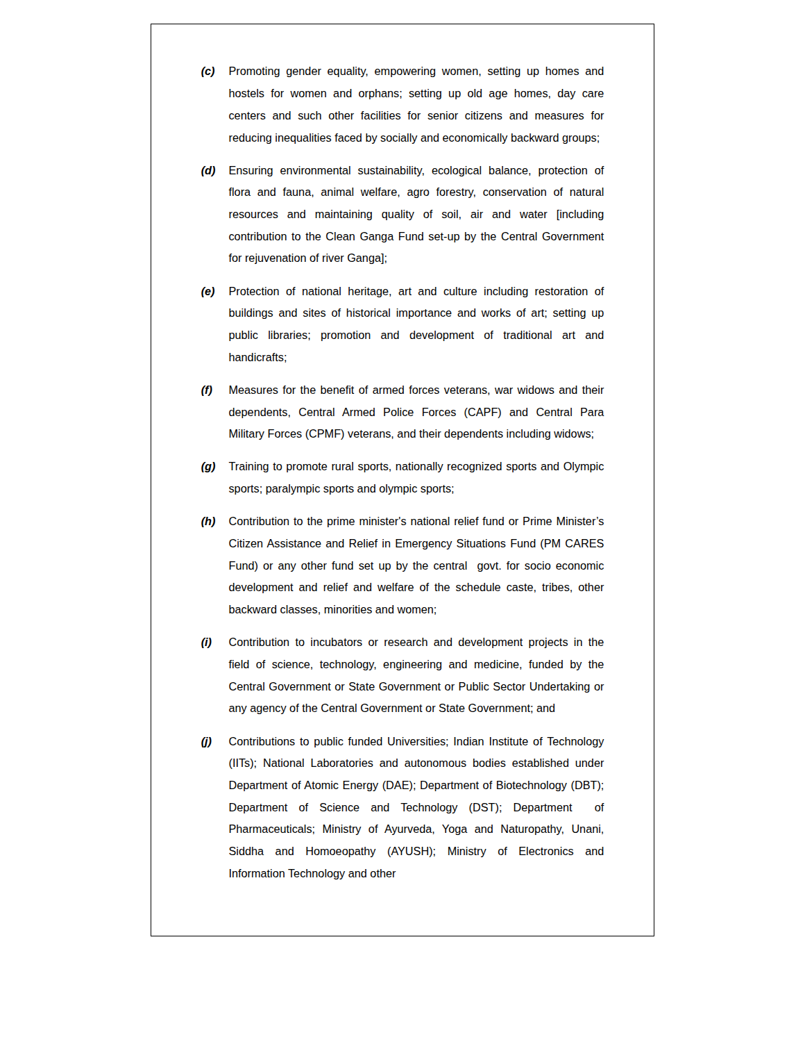(c) Promoting gender equality, empowering women, setting up homes and hostels for women and orphans; setting up old age homes, day care centers and such other facilities for senior citizens and measures for reducing inequalities faced by socially and economically backward groups;
(d) Ensuring environmental sustainability, ecological balance, protection of flora and fauna, animal welfare, agro forestry, conservation of natural resources and maintaining quality of soil, air and water [including contribution to the Clean Ganga Fund set-up by the Central Government for rejuvenation of river Ganga];
(e) Protection of national heritage, art and culture including restoration of buildings and sites of historical importance and works of art; setting up public libraries; promotion and development of traditional art and handicrafts;
(f) Measures for the benefit of armed forces veterans, war widows and their dependents, Central Armed Police Forces (CAPF) and Central Para Military Forces (CPMF) veterans, and their dependents including widows;
(g) Training to promote rural sports, nationally recognized sports and Olympic sports; paralympic sports and olympic sports;
(h) Contribution to the prime minister's national relief fund or Prime Minister’s Citizen Assistance and Relief in Emergency Situations Fund (PM CARES Fund) or any other fund set up by the central govt. for socio economic development and relief and welfare of the schedule caste, tribes, other backward classes, minorities and women;
(i) Contribution to incubators or research and development projects in the field of science, technology, engineering and medicine, funded by the Central Government or State Government or Public Sector Undertaking or any agency of the Central Government or State Government; and
(j) Contributions to public funded Universities; Indian Institute of Technology (IITs); National Laboratories and autonomous bodies established under Department of Atomic Energy (DAE); Department of Biotechnology (DBT); Department of Science and Technology (DST); Department of Pharmaceuticals; Ministry of Ayurveda, Yoga and Naturopathy, Unani, Siddha and Homoeopathy (AYUSH); Ministry of Electronics and Information Technology and other